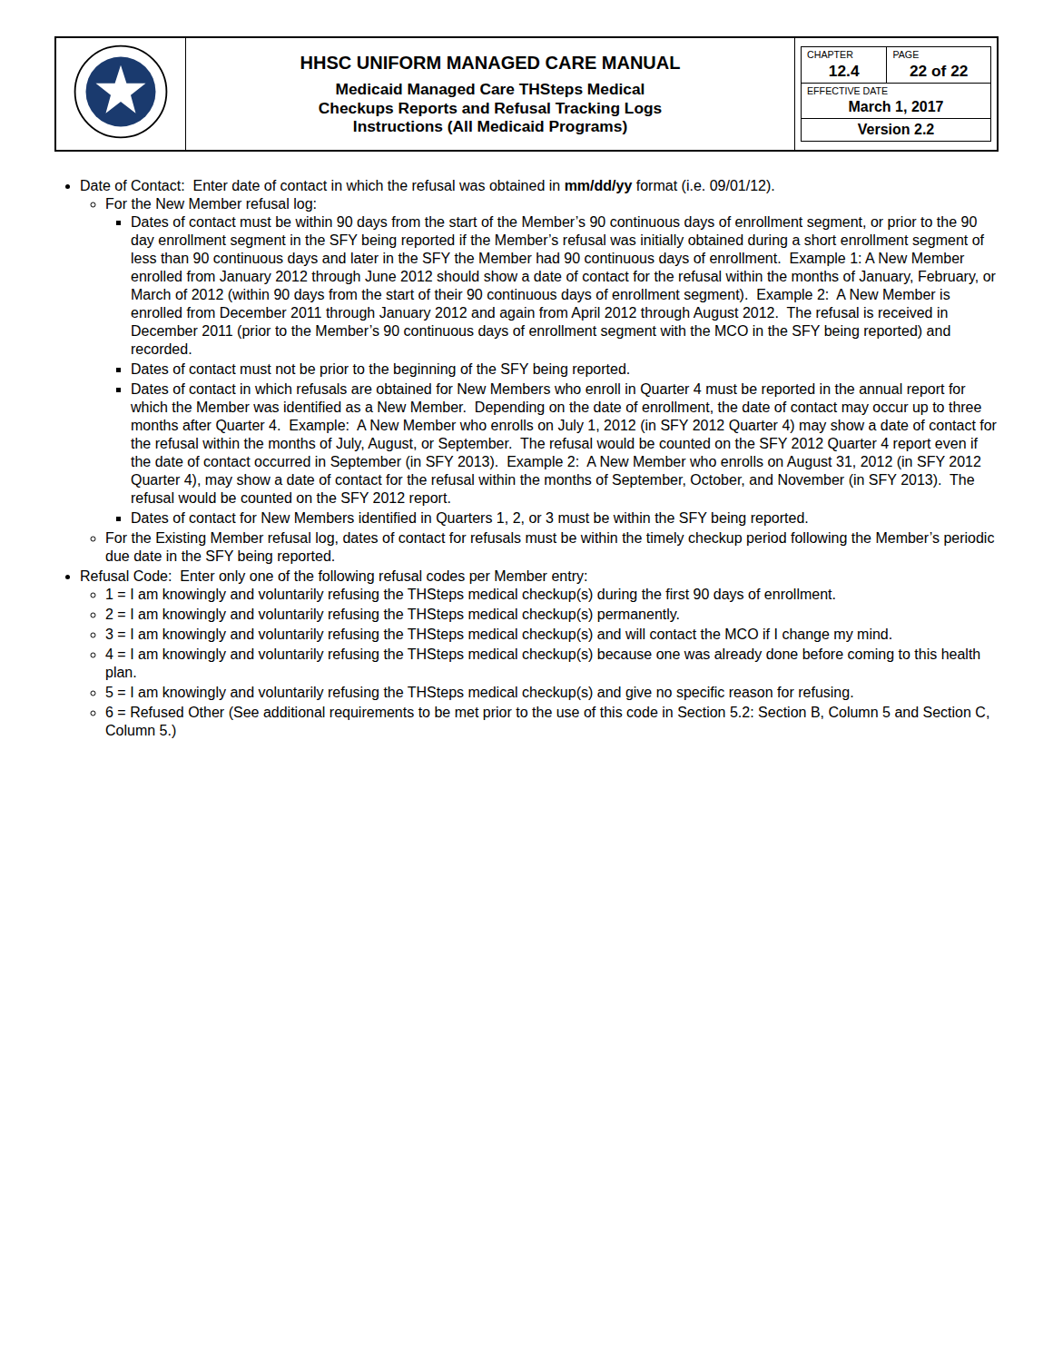| | HHSC UNIFORM MANAGED CARE MANUAL Medicaid Managed Care THSteps Medical Checkups Reports and Refusal Tracking Logs Instructions (All Medicaid Programs) | / CHAPTER 12.4 / PAGE 22 of 22 / / EFFECTIVE DATE March 1, 2017 / / Version 2.2 / |
Date of Contact: Enter date of contact in which the refusal was obtained in mm/dd/yy format (i.e. 09/01/12).
For the New Member refusal log:
Dates of contact must be within 90 days from the start of the Member’s 90 continuous days of enrollment segment, or prior to the 90 day enrollment segment in the SFY being reported if the Member’s refusal was initially obtained during a short enrollment segment of less than 90 continuous days and later in the SFY the Member had 90 continuous days of enrollment. Example 1: A New Member enrolled from January 2012 through June 2012 should show a date of contact for the refusal within the months of January, February, or March of 2012 (within 90 days from the start of their 90 continuous days of enrollment segment). Example 2: A New Member is enrolled from December 2011 through January 2012 and again from April 2012 through August 2012. The refusal is received in December 2011 (prior to the Member’s 90 continuous days of enrollment segment with the MCO in the SFY being reported) and recorded.
Dates of contact must not be prior to the beginning of the SFY being reported.
Dates of contact in which refusals are obtained for New Members who enroll in Quarter 4 must be reported in the annual report for which the Member was identified as a New Member. Depending on the date of enrollment, the date of contact may occur up to three months after Quarter 4. Example: A New Member who enrolls on July 1, 2012 (in SFY 2012 Quarter 4) may show a date of contact for the refusal within the months of July, August, or September. The refusal would be counted on the SFY 2012 Quarter 4 report even if the date of contact occurred in September (in SFY 2013). Example 2: A New Member who enrolls on August 31, 2012 (in SFY 2012 Quarter 4), may show a date of contact for the refusal within the months of September, October, and November (in SFY 2013). The refusal would be counted on the SFY 2012 report.
Dates of contact for New Members identified in Quarters 1, 2, or 3 must be within the SFY being reported.
For the Existing Member refusal log, dates of contact for refusals must be within the timely checkup period following the Member’s periodic due date in the SFY being reported.
Refusal Code: Enter only one of the following refusal codes per Member entry:
1 = I am knowingly and voluntarily refusing the THSteps medical checkup(s) during the first 90 days of enrollment.
2 = I am knowingly and voluntarily refusing the THSteps medical checkup(s) permanently.
3 = I am knowingly and voluntarily refusing the THSteps medical checkup(s) and will contact the MCO if I change my mind.
4 = I am knowingly and voluntarily refusing the THSteps medical checkup(s) because one was already done before coming to this health plan.
5 = I am knowingly and voluntarily refusing the THSteps medical checkup(s) and give no specific reason for refusing.
6 = Refused Other (See additional requirements to be met prior to the use of this code in Section 5.2: Section B, Column 5 and Section C, Column 5.)